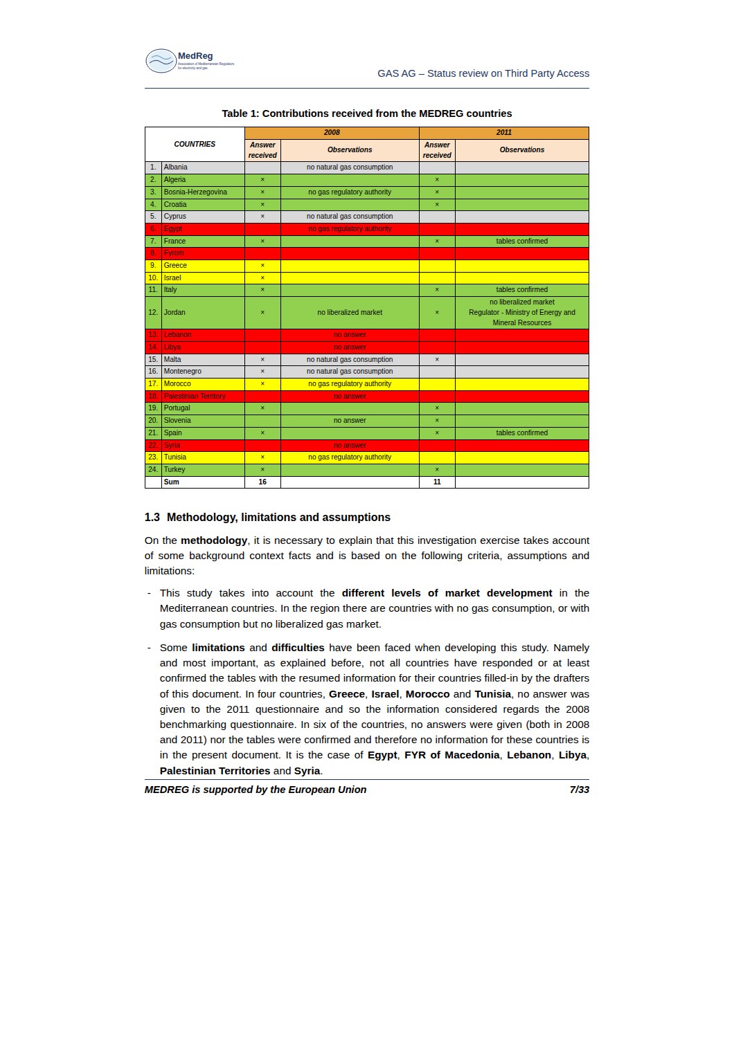MedReg Association of Mediterranean Regulators for electricity and gas
GAS AG – Status review on Third Party Access
Table 1: Contributions received from the MEDREG countries
| COUNTRIES | 2008 | 2011 |
| --- | --- | --- |
| Answer received | Observations | Answer received | Observations |
| 1. | Albania | | no natural gas consumption | | |
| 2. | Algeria | × | | × | |
| 3. | Bosnia-Herzegovina | × | no gas regulatory authority | × | |
| 4. | Croatia | × | | × | |
| 5. | Cyprus | × | no natural gas consumption | | |
| 6. | Egypt | | no gas regulatory authority | | |
| 7. | France | × | | × | tables confirmed |
| 8. | Fyrom | | | | |
| 9. | Greece | × | | | |
| 10. | Israel | × | | | |
| 11. | Italy | × | | × | tables confirmed |
| 12. | Jordan | × | no liberalized market | × | no liberalized market Regulator - Ministry of Energy and Mineral Resources |
| 13. | Lebanon | | no answer | | |
| 14. | Libya | | no answer | | |
| 15. | Malta | × | no natural gas consumption | × | |
| 16. | Montenegro | × | no natural gas consumption | | |
| 17. | Morocco | × | no gas regulatory authority | | |
| 18. | Palestinian Territory | | no answer | | |
| 19. | Portugal | × | | × | |
| 20. | Slovenia | | no answer | × | |
| 21. | Spain | × | | × | tables confirmed |
| 22. | Syria | | no answer | | |
| 23. | Tunisia | × | no gas regulatory authority | | |
| 24. | Turkey | × | | × | |
| | Sum | 16 | | 11 | |
1.3 Methodology, limitations and assumptions
On the methodology, it is necessary to explain that this investigation exercise takes account of some background context facts and is based on the following criteria, assumptions and limitations:
This study takes into account the different levels of market development in the Mediterranean countries. In the region there are countries with no gas consumption, or with gas consumption but no liberalized gas market.
Some limitations and difficulties have been faced when developing this study. Namely and most important, as explained before, not all countries have responded or at least confirmed the tables with the resumed information for their countries filled-in by the drafters of this document. In four countries, Greece, Israel, Morocco and Tunisia, no answer was given to the 2011 questionnaire and so the information considered regards the 2008 benchmarking questionnaire. In six of the countries, no answers were given (both in 2008 and 2011) nor the tables were confirmed and therefore no information for these countries is in the present document. It is the case of Egypt, FYR of Macedonia, Lebanon, Libya, Palestinian Territories and Syria.
MEDREG is supported by the European Union
7/33